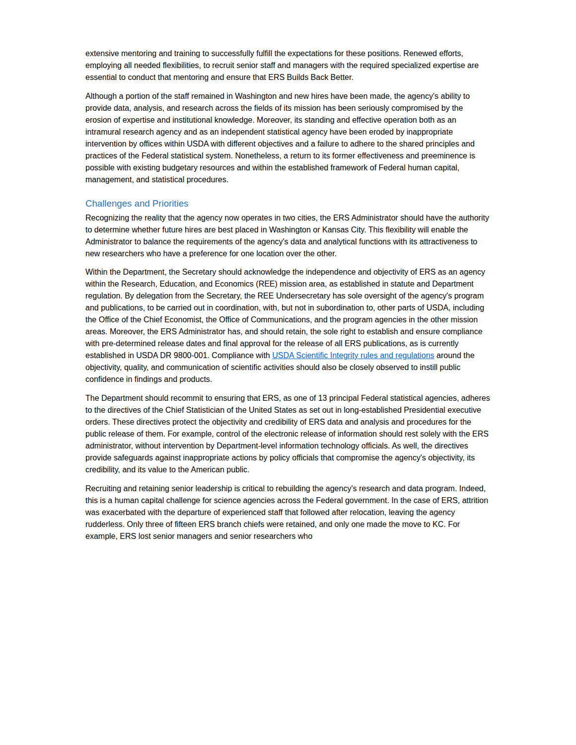extensive mentoring and training to successfully fulfill the expectations for these positions. Renewed efforts, employing all needed flexibilities, to recruit senior staff and managers with the required specialized expertise are essential to conduct that mentoring and ensure that ERS Builds Back Better.
Although a portion of the staff remained in Washington and new hires have been made, the agency's ability to provide data, analysis, and research across the fields of its mission has been seriously compromised by the erosion of expertise and institutional knowledge. Moreover, its standing and effective operation both as an intramural research agency and as an independent statistical agency have been eroded by inappropriate intervention by offices within USDA with different objectives and a failure to adhere to the shared principles and practices of the Federal statistical system. Nonetheless, a return to its former effectiveness and preeminence is possible with existing budgetary resources and within the established framework of Federal human capital, management, and statistical procedures.
Challenges and Priorities
Recognizing the reality that the agency now operates in two cities, the ERS Administrator should have the authority to determine whether future hires are best placed in Washington or Kansas City. This flexibility will enable the Administrator to balance the requirements of the agency's data and analytical functions with its attractiveness to new researchers who have a preference for one location over the other.
Within the Department, the Secretary should acknowledge the independence and objectivity of ERS as an agency within the Research, Education, and Economics (REE) mission area, as established in statute and Department regulation. By delegation from the Secretary, the REE Undersecretary has sole oversight of the agency's program and publications, to be carried out in coordination, with, but not in subordination to, other parts of USDA, including the Office of the Chief Economist, the Office of Communications, and the program agencies in the other mission areas. Moreover, the ERS Administrator has, and should retain, the sole right to establish and ensure compliance with pre-determined release dates and final approval for the release of all ERS publications, as is currently established in USDA DR 9800-001. Compliance with USDA Scientific Integrity rules and regulations around the objectivity, quality, and communication of scientific activities should also be closely observed to instill public confidence in findings and products.
The Department should recommit to ensuring that ERS, as one of 13 principal Federal statistical agencies, adheres to the directives of the Chief Statistician of the United States as set out in long-established Presidential executive orders. These directives protect the objectivity and credibility of ERS data and analysis and procedures for the public release of them. For example, control of the electronic release of information should rest solely with the ERS administrator, without intervention by Department-level information technology officials. As well, the directives provide safeguards against inappropriate actions by policy officials that compromise the agency's objectivity, its credibility, and its value to the American public.
Recruiting and retaining senior leadership is critical to rebuilding the agency's research and data program. Indeed, this is a human capital challenge for science agencies across the Federal government. In the case of ERS, attrition was exacerbated with the departure of experienced staff that followed after relocation, leaving the agency rudderless. Only three of fifteen ERS branch chiefs were retained, and only one made the move to KC. For example, ERS lost senior managers and senior researchers who